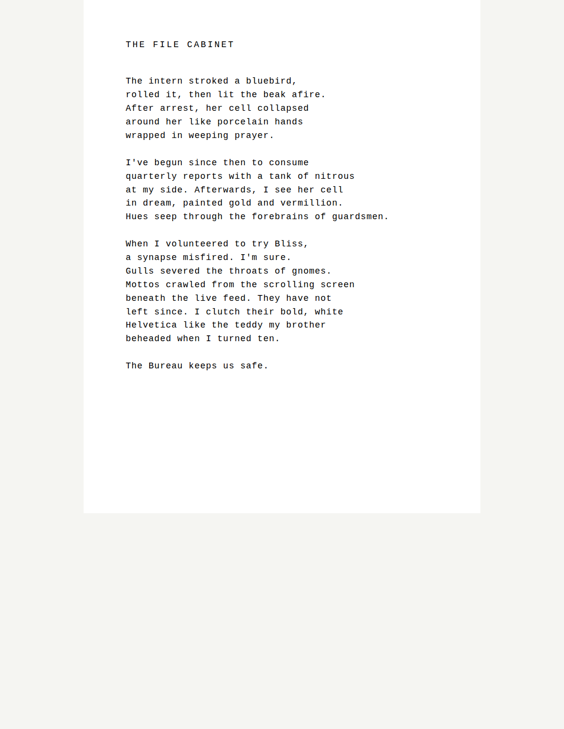THE FILE CABINET
The intern stroked a bluebird,
rolled it, then lit the beak afire.
After arrest, her cell collapsed
around her like porcelain hands
wrapped in weeping prayer.
I've begun since then to consume
quarterly reports with a tank of nitrous
at my side. Afterwards, I see her cell
in dream, painted gold and vermillion.
Hues seep through the forebrains of guardsmen.
When I volunteered to try Bliss,
a synapse misfired. I'm sure.
Gulls severed the throats of gnomes.
Mottos crawled from the scrolling screen
beneath the live feed. They have not
left since. I clutch their bold, white
Helvetica like the teddy my brother
beheaded when I turned ten.
The Bureau keeps us safe.